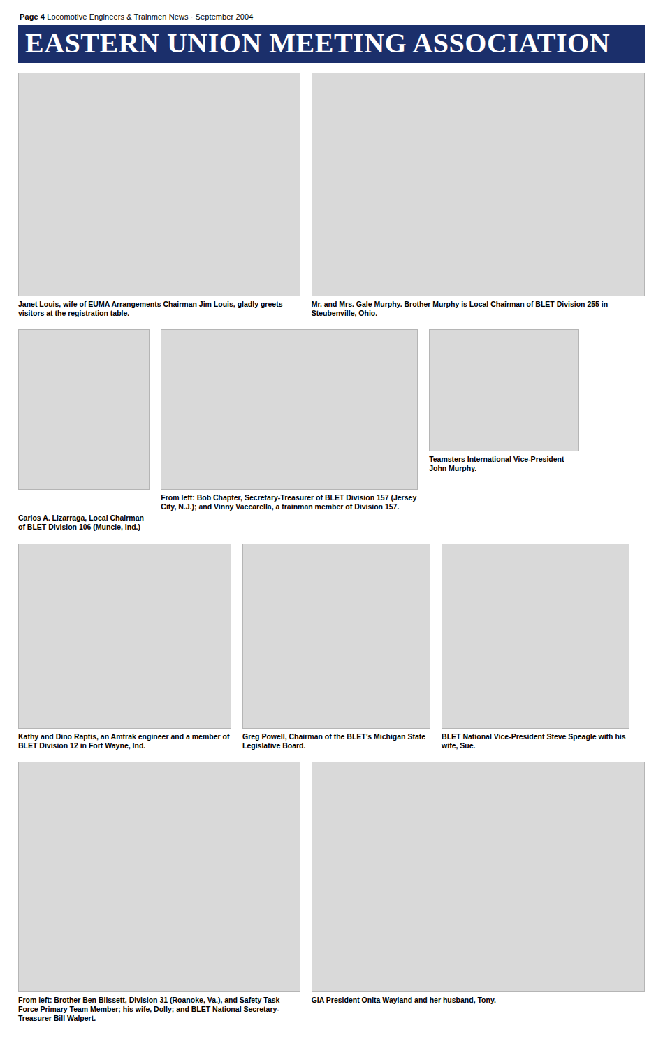Page 4 Locomotive Engineers & Trainmen News · September 2004
Eastern Union Meeting Association
Janet Louis, wife of EUMA Arrangements Chairman Jim Louis, gladly greets visitors at the registration table.
Mr. and Mrs. Gale Murphy. Brother Murphy is Local Chairman of BLET Division 255 in Steubenville, Ohio.
Carlos A. Lizarraga, Local Chairman of BLET Division 106 (Muncie, Ind.)
From left: Bob Chapter, Secretary-Treasurer of BLET Division 157 (Jersey City, N.J.); and Vinny Vaccarella, a trainman member of Division 157.
Teamsters International Vice-President John Murphy.
Kathy and Dino Raptis, an Amtrak engineer and a member of BLET Division 12 in Fort Wayne, Ind.
Greg Powell, Chairman of the BLET’s Michigan State Legislative Board.
BLET National Vice-President Steve Speagle with his wife, Sue.
From left: Brother Ben Blissett, Division 31 (Roanoke, Va.), and Safety Task Force Primary Team Member; his wife, Dolly; and BLET National Secretary-Treasurer Bill Walpert.
GIA President Onita Wayland and her husband, Tony.